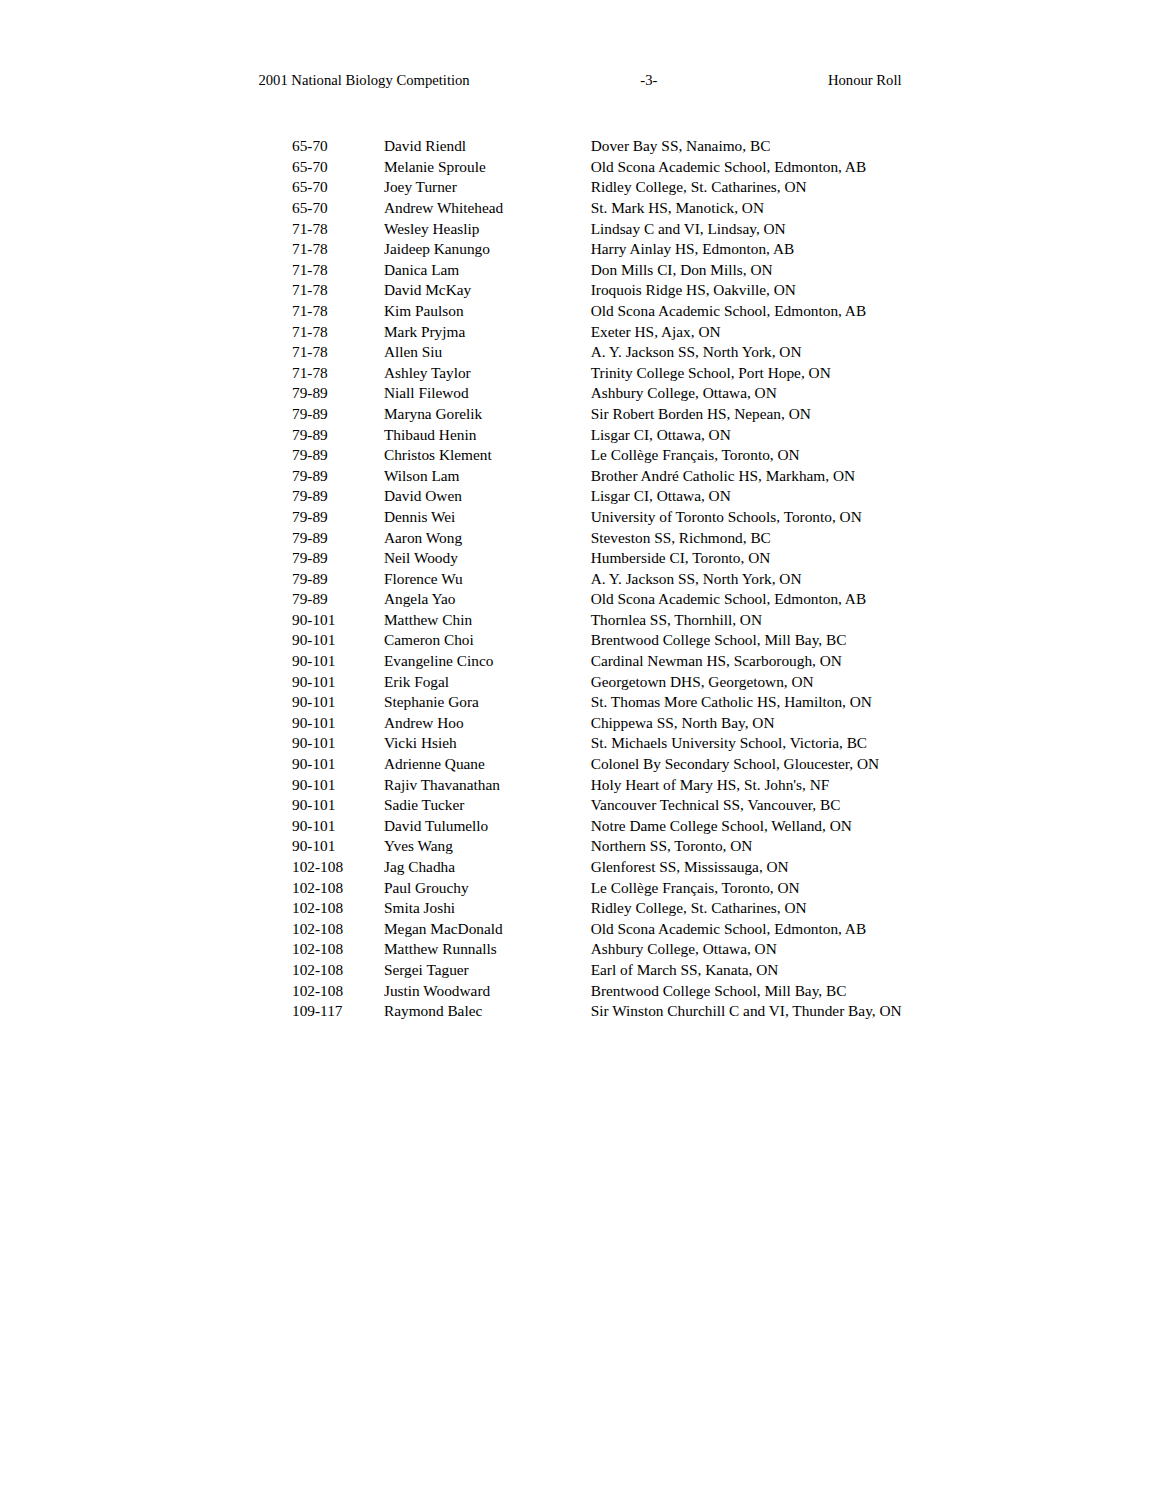2001 National Biology Competition -3- Honour Roll
| 65-70 | David Riendl | Dover Bay SS, Nanaimo, BC |
| 65-70 | Melanie Sproule | Old Scona Academic School, Edmonton, AB |
| 65-70 | Joey Turner | Ridley College, St. Catharines, ON |
| 65-70 | Andrew Whitehead | St. Mark HS, Manotick, ON |
| 71-78 | Wesley Heaslip | Lindsay C and VI, Lindsay, ON |
| 71-78 | Jaideep Kanungo | Harry Ainlay HS, Edmonton, AB |
| 71-78 | Danica Lam | Don Mills CI, Don Mills, ON |
| 71-78 | David McKay | Iroquois Ridge HS, Oakville, ON |
| 71-78 | Kim Paulson | Old Scona Academic School, Edmonton, AB |
| 71-78 | Mark Pryjma | Exeter HS, Ajax, ON |
| 71-78 | Allen Siu | A. Y. Jackson SS, North York, ON |
| 71-78 | Ashley Taylor | Trinity College School, Port Hope, ON |
| 79-89 | Niall Filewod | Ashbury College, Ottawa, ON |
| 79-89 | Maryna Gorelik | Sir Robert Borden HS, Nepean, ON |
| 79-89 | Thibaud Henin | Lisgar CI, Ottawa, ON |
| 79-89 | Christos Klement | Le Collège Français, Toronto, ON |
| 79-89 | Wilson Lam | Brother André Catholic HS, Markham, ON |
| 79-89 | David Owen | Lisgar CI, Ottawa, ON |
| 79-89 | Dennis Wei | University of Toronto Schools, Toronto, ON |
| 79-89 | Aaron Wong | Steveston SS, Richmond, BC |
| 79-89 | Neil Woody | Humberside CI, Toronto, ON |
| 79-89 | Florence Wu | A. Y. Jackson SS, North York, ON |
| 79-89 | Angela Yao | Old Scona Academic School, Edmonton, AB |
| 90-101 | Matthew Chin | Thornlea SS, Thornhill, ON |
| 90-101 | Cameron Choi | Brentwood College School, Mill Bay, BC |
| 90-101 | Evangeline Cinco | Cardinal Newman HS, Scarborough, ON |
| 90-101 | Erik Fogal | Georgetown DHS, Georgetown, ON |
| 90-101 | Stephanie Gora | St. Thomas More Catholic HS, Hamilton, ON |
| 90-101 | Andrew Hoo | Chippewa SS, North Bay, ON |
| 90-101 | Vicki Hsieh | St. Michaels University School, Victoria, BC |
| 90-101 | Adrienne Quane | Colonel By Secondary School, Gloucester, ON |
| 90-101 | Rajiv Thavanathan | Holy Heart of Mary HS, St. John's, NF |
| 90-101 | Sadie Tucker | Vancouver Technical SS, Vancouver, BC |
| 90-101 | David Tulumello | Notre Dame College School, Welland, ON |
| 90-101 | Yves Wang | Northern SS, Toronto, ON |
| 102-108 | Jag Chadha | Glenforest SS, Mississauga, ON |
| 102-108 | Paul Grouchy | Le Collège Français, Toronto, ON |
| 102-108 | Smita Joshi | Ridley College, St. Catharines, ON |
| 102-108 | Megan MacDonald | Old Scona Academic School, Edmonton, AB |
| 102-108 | Matthew Runnalls | Ashbury College, Ottawa, ON |
| 102-108 | Sergei Taguer | Earl of March SS, Kanata, ON |
| 102-108 | Justin Woodward | Brentwood College School, Mill Bay, BC |
| 109-117 | Raymond Balec | Sir Winston Churchill C and VI, Thunder Bay, ON |